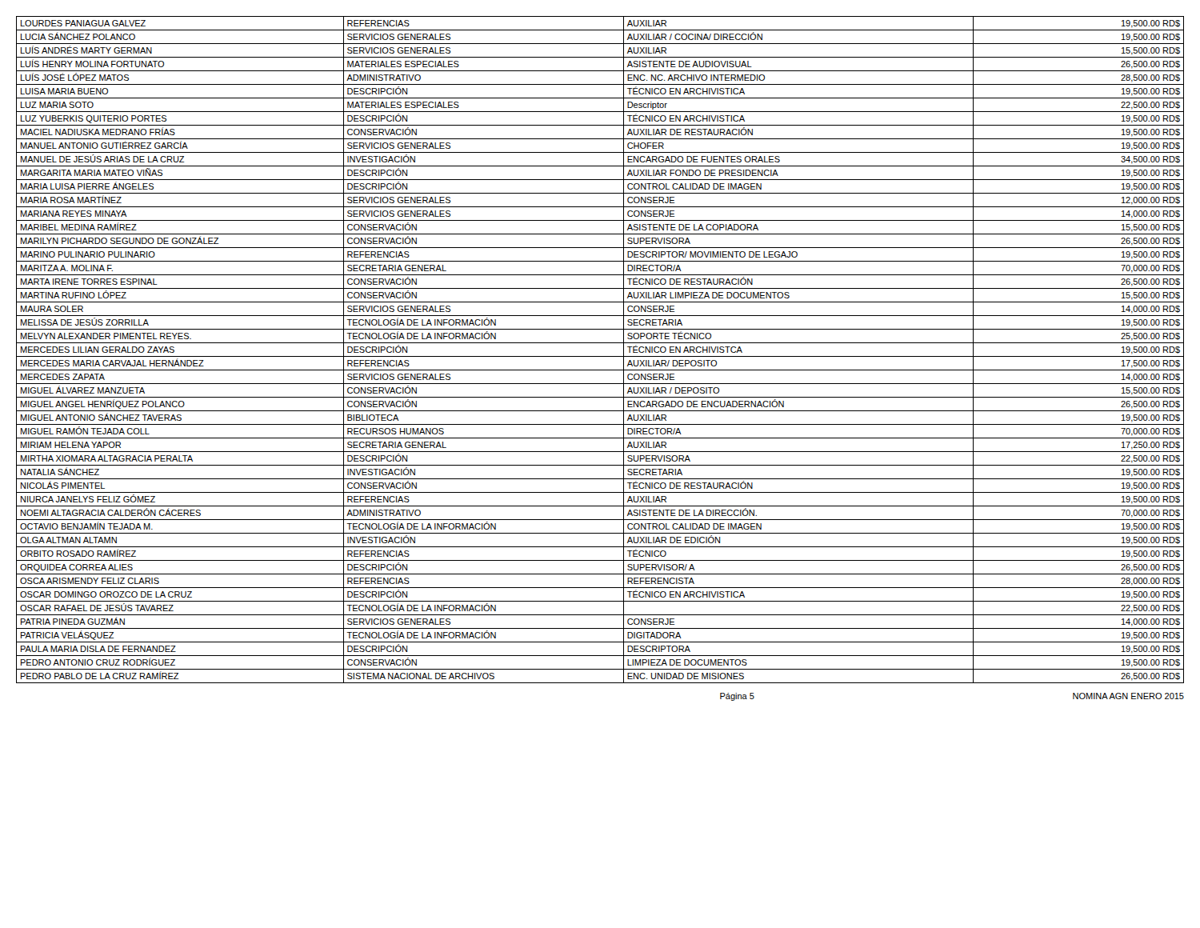| LOURDES PANIAGUA GALVEZ | REFERENCIAS | AUXILIAR | 19,500.00 RD$ |
| LUCIA SÁNCHEZ POLANCO | SERVICIOS GENERALES | AUXILIAR / COCINA/ DIRECCIÓN | 19,500.00 RD$ |
| LUÍS ANDRÉS MARTY GERMAN | SERVICIOS GENERALES | AUXILIAR | 15,500.00 RD$ |
| LUÍS HENRY MOLINA FORTUNATO | MATERIALES ESPECIALES | ASISTENTE DE AUDIOVISUAL | 26,500.00 RD$ |
| LUÍS JOSÉ LÓPEZ MATOS | ADMINISTRATIVO | ENC. NC. ARCHIVO INTERMEDIO | 28,500.00 RD$ |
| LUISA MARIA BUENO | DESCRIPCIÓN | TÉCNICO EN ARCHIVISTICA | 19,500.00 RD$ |
| LUZ MARIA SOTO | MATERIALES ESPECIALES | Descriptor | 22,500.00 RD$ |
| LUZ YUBERKIS QUITERIO PORTES | DESCRIPCIÓN | TÉCNICO EN ARCHIVISTICA | 19,500.00 RD$ |
| MACIEL NADIUSKA MEDRANO FRÍAS | CONSERVACIÓN | AUXILIAR DE RESTAURACIÓN | 19,500.00 RD$ |
| MANUEL ANTONIO GUTIÉRREZ GARCÍA | SERVICIOS GENERALES | CHOFER | 19,500.00 RD$ |
| MANUEL DE JESÚS ARIAS DE LA CRUZ | INVESTIGACIÓN | ENCARGADO DE FUENTES ORALES | 34,500.00 RD$ |
| MARGARITA MARIA MATEO VIÑAS | DESCRIPCIÓN | AUXILIAR FONDO DE PRESIDENCIA | 19,500.00 RD$ |
| MARIA LUISA PIERRE ÁNGELES | DESCRIPCIÓN | CONTROL CALIDAD DE IMAGEN | 19,500.00 RD$ |
| MARIA ROSA MARTÍNEZ | SERVICIOS GENERALES | CONSERJE | 12,000.00 RD$ |
| MARIANA REYES MINAYA | SERVICIOS GENERALES | CONSERJE | 14,000.00 RD$ |
| MARIBEL MEDINA RAMÍREZ | CONSERVACIÓN | ASISTENTE DE LA COPIADORA | 15,500.00 RD$ |
| MARILYN PICHARDO SEGUNDO DE GONZÁLEZ | CONSERVACIÓN | SUPERVISORA | 26,500.00 RD$ |
| MARINO PULINARIO PULINARIO | REFERENCIAS | DESCRIPTOR/ MOVIMIENTO DE LEGAJO | 19,500.00 RD$ |
| MARITZA A. MOLINA F. | SECRETARIA GENERAL | DIRECTOR/A | 70,000.00 RD$ |
| MARTA IRENE TORRES ESPINAL | CONSERVACIÓN | TÉCNICO DE RESTAURACIÓN | 26,500.00 RD$ |
| MARTINA RUFINO LÓPEZ | CONSERVACIÓN | AUXILIAR LIMPIEZA DE DOCUMENTOS | 15,500.00 RD$ |
| MAURA SOLER | SERVICIOS GENERALES | CONSERJE | 14,000.00 RD$ |
| MELISSA DE JESÚS ZORRILLA | TECNOLOGÍA DE LA INFORMACIÓN | SECRETARIA | 19,500.00 RD$ |
| MELVYN ALEXANDER PIMENTEL REYES. | TECNOLOGÍA DE LA INFORMACIÓN | SOPORTE TÉCNICO | 25,500.00 RD$ |
| MERCEDES LILIAN GERALDO ZAYAS | DESCRIPCIÓN | TÉCNICO EN ARCHIVISTCA | 19,500.00 RD$ |
| MERCEDES MARIA CARVAJAL HERNÁNDEZ | REFERENCIAS | AUXILIAR/ DEPOSITO | 17,500.00 RD$ |
| MERCEDES ZAPATA | SERVICIOS GENERALES | CONSERJE | 14,000.00 RD$ |
| MIGUEL ÁLVAREZ MANZUETA | CONSERVACIÓN | AUXILIAR / DEPOSITO | 15,500.00 RD$ |
| MIGUEL ANGEL HENRÍQUEZ POLANCO | CONSERVACIÓN | ENCARGADO DE ENCUADERNACIÓN | 26,500.00 RD$ |
| MIGUEL ANTONIO SÁNCHEZ TAVERAS | BIBLIOTECA | AUXILIAR | 19,500.00 RD$ |
| MIGUEL RAMÓN TEJADA COLL | RECURSOS HUMANOS | DIRECTOR/A | 70,000.00 RD$ |
| MIRIAM HELENA YAPOR | SECRETARIA GENERAL | AUXILIAR | 17,250.00 RD$ |
| MIRTHA XIOMARA ALTAGRACIA PERALTA | DESCRIPCIÓN | SUPERVISORA | 22,500.00 RD$ |
| NATALIA SÁNCHEZ | INVESTIGACIÓN | SECRETARIA | 19,500.00 RD$ |
| NICOLÁS PIMENTEL | CONSERVACIÓN | TÉCNICO DE RESTAURACIÓN | 19,500.00 RD$ |
| NIURCA JANELYS FELIZ GÓMEZ | REFERENCIAS | AUXILIAR | 19,500.00 RD$ |
| NOEMI ALTAGRACIA CALDERÓN CÁCERES | ADMINISTRATIVO | ASISTENTE DE LA DIRECCIÓN. | 70,000.00 RD$ |
| OCTAVIO BENJAMÍN TEJADA M. | TECNOLOGÍA DE LA INFORMACIÓN | CONTROL CALIDAD DE IMAGEN | 19,500.00 RD$ |
| OLGA ALTMAN ALTAMN | INVESTIGACIÓN | AUXILIAR DE EDICIÓN | 19,500.00 RD$ |
| ORBITO ROSADO RAMÍREZ | REFERENCIAS | TÉCNICO | 19,500.00 RD$ |
| ORQUIDEA CORREA ALIES | DESCRIPCIÓN | SUPERVISOR/ A | 26,500.00 RD$ |
| OSCA ARISMENDY FELIZ CLARIS | REFERENCIAS | REFERENCISTA | 28,000.00 RD$ |
| OSCAR DOMINGO OROZCO DE LA CRUZ | DESCRIPCIÓN | TÉCNICO EN ARCHIVISTICA | 19,500.00 RD$ |
| OSCAR RAFAEL DE JESÚS TAVAREZ | TECNOLOGÍA DE LA INFORMACIÓN | | 22,500.00 RD$ |
| PATRIA PINEDA GUZMÁN | SERVICIOS GENERALES | CONSERJE | 14,000.00 RD$ |
| PATRICIA VELÁSQUEZ | TECNOLOGÍA DE LA INFORMACIÓN | DIGITADORA | 19,500.00 RD$ |
| PAULA MARIA DISLA DE FERNANDEZ | DESCRIPCIÓN | DESCRIPTORA | 19,500.00 RD$ |
| PEDRO ANTONIO CRUZ RODRÍGUEZ | CONSERVACIÓN | LIMPIEZA DE DOCUMENTOS | 19,500.00 RD$ |
| PEDRO PABLO DE LA CRUZ RAMÍREZ | SISTEMA NACIONAL DE ARCHIVOS | ENC. UNIDAD DE MISIONES | 26,500.00 RD$ |
Página 5
NOMINA AGN ENERO 2015